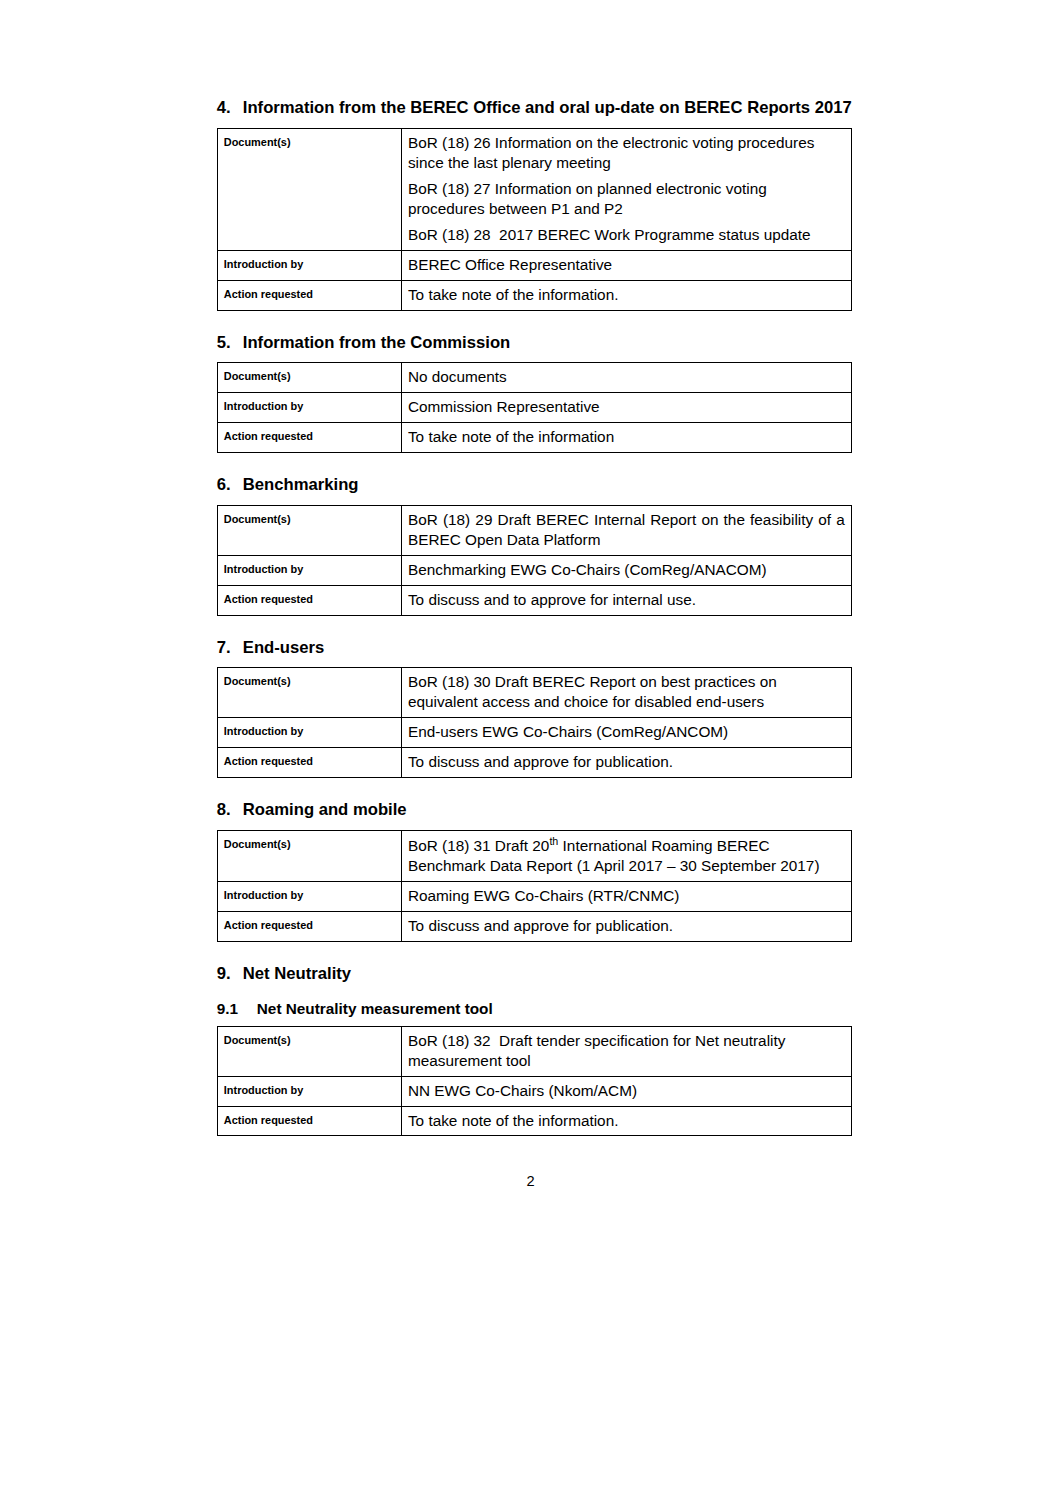4. Information from the BEREC Office and oral up-date on BEREC Reports 2017
| Document(s) | BoR (18) 26 Information on the electronic voting procedures since the last plenary meeting BoR (18) 27 Information on planned electronic voting procedures between P1 and P2 BoR (18) 28 2017 BEREC Work Programme status update |
| Introduction by | BEREC Office Representative |
| Action requested | To take note of the information. |
5. Information from the Commission
| Document(s) | No documents |
| Introduction by | Commission Representative |
| Action requested | To take note of the information |
6. Benchmarking
| Document(s) | BoR (18) 29 Draft BEREC Internal Report on the feasibility of a BEREC Open Data Platform |
| Introduction by | Benchmarking EWG Co-Chairs (ComReg/ANACOM) |
| Action requested | To discuss and to approve for internal use. |
7. End-users
| Document(s) | BoR (18) 30 Draft BEREC Report on best practices on equivalent access and choice for disabled end-users |
| Introduction by | End-users EWG Co-Chairs (ComReg/ANCOM) |
| Action requested | To discuss and approve for publication. |
8. Roaming and mobile
| Document(s) | BoR (18) 31 Draft 20 th International Roaming BEREC Benchmark Data Report (1 April 2017 – 30 September 2017) |
| Introduction by | Roaming EWG Co-Chairs (RTR/CNMC) |
| Action requested | To discuss and approve for publication. |
9. Net Neutrality
9.1 Net Neutrality measurement tool
| Document(s) | BoR (18) 32 Draft tender specification for Net neutrality measurement tool |
| Introduction by | NN EWG Co-Chairs (Nkom/ACM) |
| Action requested | To take note of the information. |
2